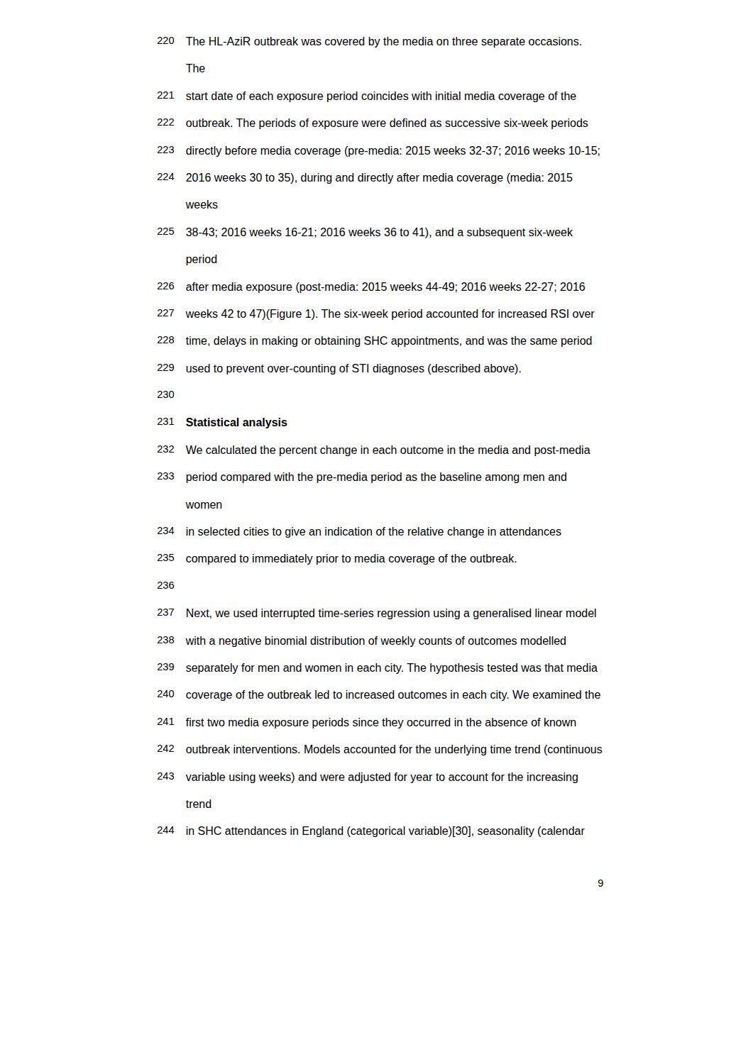The HL-AziR outbreak was covered by the media on three separate occasions. The
start date of each exposure period coincides with initial media coverage of the
outbreak. The periods of exposure were defined as successive six-week periods
directly before media coverage (pre-media: 2015 weeks 32-37; 2016 weeks 10-15;
2016 weeks 30 to 35), during and directly after media coverage (media: 2015 weeks
38-43; 2016 weeks 16-21; 2016 weeks 36 to 41), and a subsequent six-week period
after media exposure (post-media: 2015 weeks 44-49; 2016 weeks 22-27; 2016
weeks 42 to 47)(Figure 1). The six-week period accounted for increased RSI over
time, delays in making or obtaining SHC appointments, and was the same period
used to prevent over-counting of STI diagnoses (described above).
Statistical analysis
We calculated the percent change in each outcome in the media and post-media
period compared with the pre-media period as the baseline among men and women
in selected cities to give an indication of the relative change in attendances
compared to immediately prior to media coverage of the outbreak.
Next, we used interrupted time-series regression using a generalised linear model
with a negative binomial distribution of weekly counts of outcomes modelled
separately for men and women in each city. The hypothesis tested was that media
coverage of the outbreak led to increased outcomes in each city. We examined the
first two media exposure periods since they occurred in the absence of known
outbreak interventions. Models accounted for the underlying time trend (continuous
variable using weeks) and were adjusted for year to account for the increasing trend
in SHC attendances in England (categorical variable)[30], seasonality (calendar
9